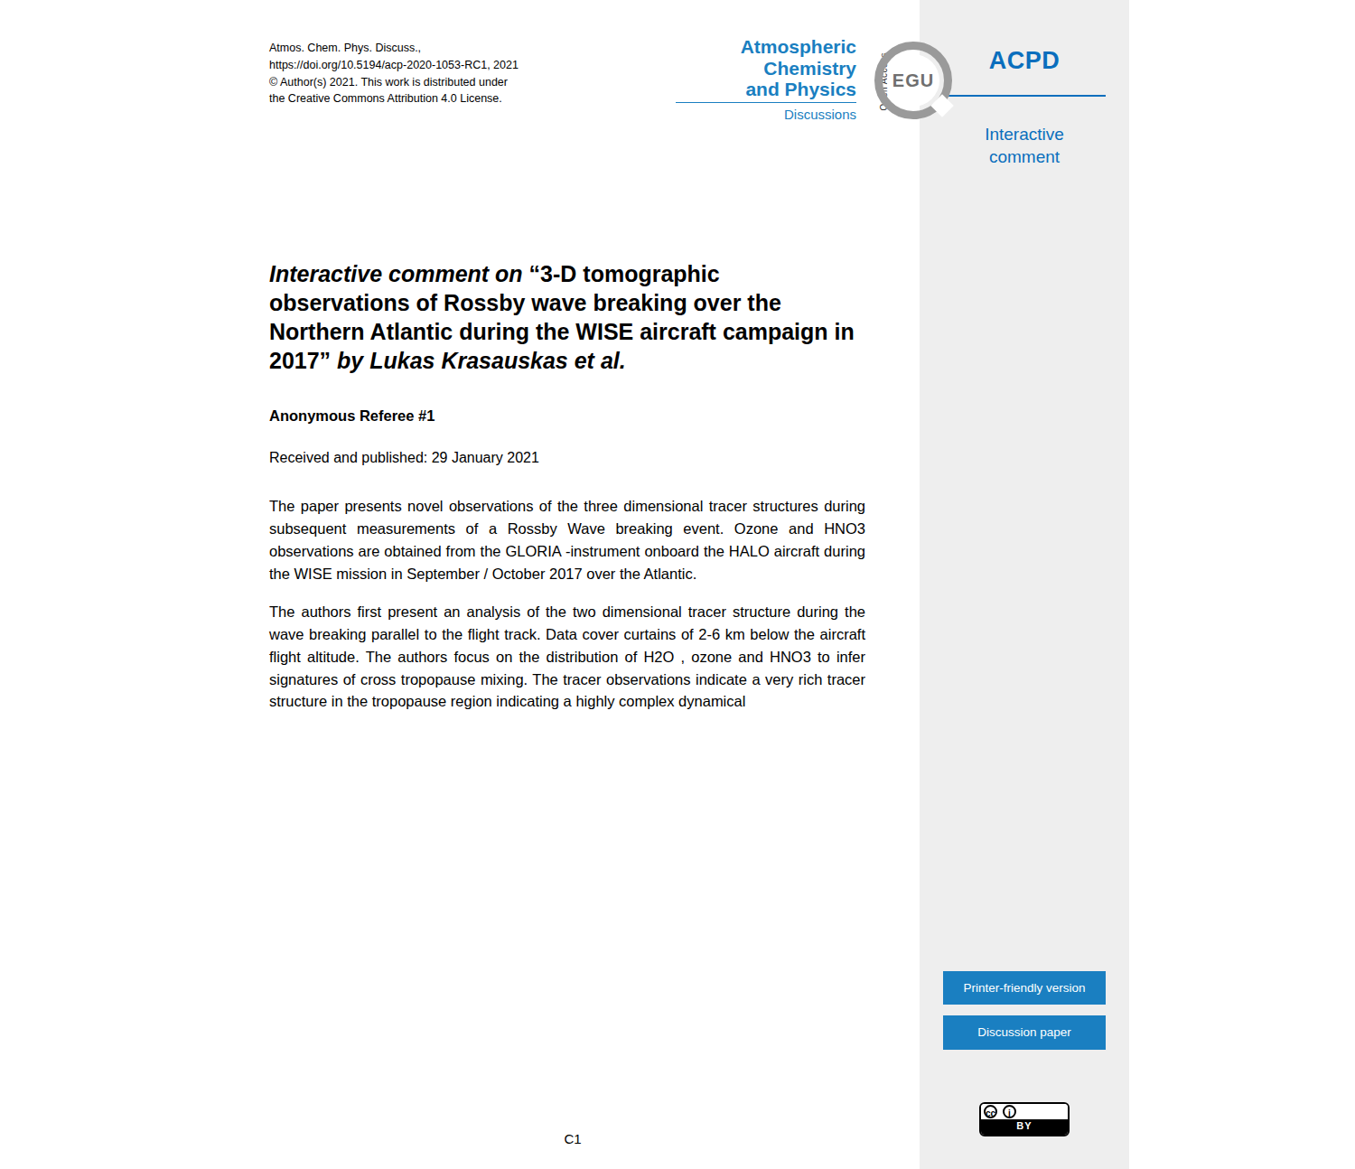ACPD
Interactive
comment
Printer-friendly version Discussion paper
cc
i
BY
Atmos. Chem. Phys. Discuss.,
https://doi.org/10.5194/acp-2020-1053-RC1, 2021
© Author(s) 2021. This work is distributed under
the Creative Commons Attribution 4.0 License.
Atmospheric
Chemistry
and Physics
Discussions
Open Access
EGU
Interactive comment on “3-D tomographic observations of Rossby wave breaking over the Northern Atlantic during the WISE aircraft campaign in 2017” by Lukas Krasauskas et al.
Anonymous Referee #1
Received and published: 29 January 2021
The paper presents novel observations of the three dimensional tracer structures during subsequent measurements of a Rossby Wave breaking event. Ozone and HNO3 observations are obtained from the GLORIA -instrument onboard the HALO aircraft during the WISE mission in September / October 2017 over the Atlantic.
The authors first present an analysis of the two dimensional tracer structure during the wave breaking parallel to the flight track. Data cover curtains of 2-6 km below the aircraft flight altitude. The authors focus on the distribution of H2O , ozone and HNO3 to infer signatures of cross tropopause mixing. The tracer observations indicate a very rich tracer structure in the tropopause region indicating a highly complex dynamical
C1